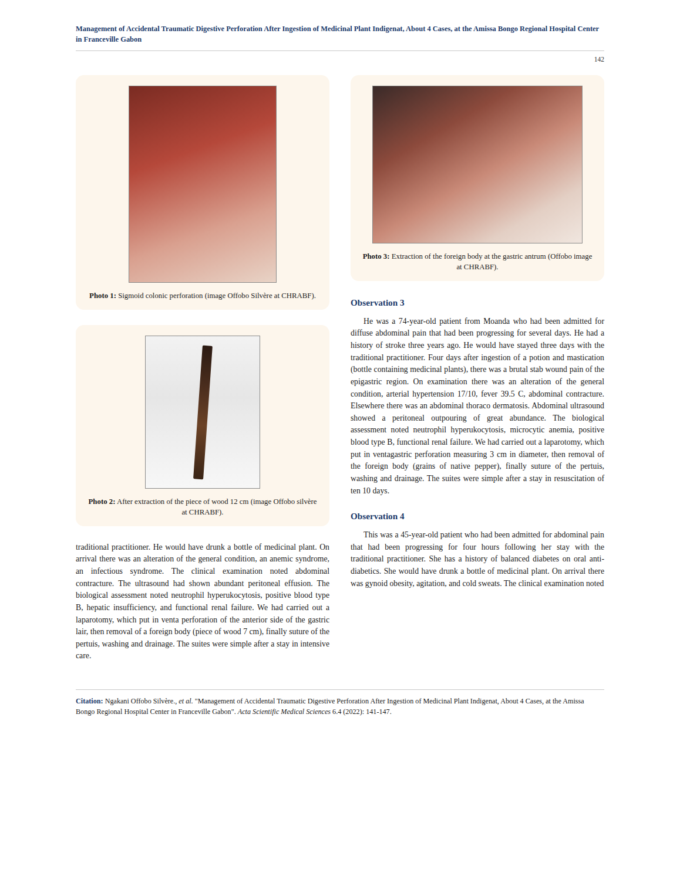Management of Accidental Traumatic Digestive Perforation After Ingestion of Medicinal Plant Indigenat, About 4 Cases, at the Amissa Bongo Regional Hospital Center in Franceville Gabon
142
Photo 1: Sigmoid colonic perforation (image Offobo Silvère at CHRABF).
Photo 2: After extraction of the piece of wood 12 cm (image Offobo silvère at CHRABF).
traditional practitioner. He would have drunk a bottle of medicinal plant. On arrival there was an alteration of the general condition, an anemic syndrome, an infectious syndrome. The clinical examination noted abdominal contracture. The ultrasound had shown abundant peritoneal effusion. The biological assessment noted neutrophil hyperukocytosis, positive blood type B, hepatic insufficiency, and functional renal failure. We had carried out a laparotomy, which put in venta perforation of the anterior side of the gastric lair, then removal of a foreign body (piece of wood 7 cm), finally suture of the pertuis, washing and drainage. The suites were simple after a stay in intensive care.
Photo 3: Extraction of the foreign body at the gastric antrum (Offobo image at CHRABF).
Observation 3
He was a 74-year-old patient from Moanda who had been admitted for diffuse abdominal pain that had been progressing for several days. He had a history of stroke three years ago. He would have stayed three days with the traditional practitioner. Four days after ingestion of a potion and mastication (bottle containing medicinal plants), there was a brutal stab wound pain of the epigastric region. On examination there was an alteration of the general condition, arterial hypertension 17/10, fever 39.5 C, abdominal contracture. Elsewhere there was an abdominal thoraco dermatosis. Abdominal ultrasound showed a peritoneal outpouring of great abundance. The biological assessment noted neutrophil hyperukocytosis, microcytic anemia, positive blood type B, functional renal failure. We had carried out a laparotomy, which put in ventagastric perforation measuring 3 cm in diameter, then removal of the foreign body (grains of native pepper), finally suture of the pertuis, washing and drainage. The suites were simple after a stay in resuscitation of ten 10 days.
Observation 4
This was a 45-year-old patient who had been admitted for abdominal pain that had been progressing for four hours following her stay with the traditional practitioner. She has a history of balanced diabetes on oral anti-diabetics. She would have drunk a bottle of medicinal plant. On arrival there was gynoid obesity, agitation, and cold sweats. The clinical examination noted
Citation: Ngakani Offobo Silvère., et al. "Management of Accidental Traumatic Digestive Perforation After Ingestion of Medicinal Plant Indigenat, About 4 Cases, at the Amissa Bongo Regional Hospital Center in Franceville Gabon". Acta Scientific Medical Sciences 6.4 (2022): 141-147.